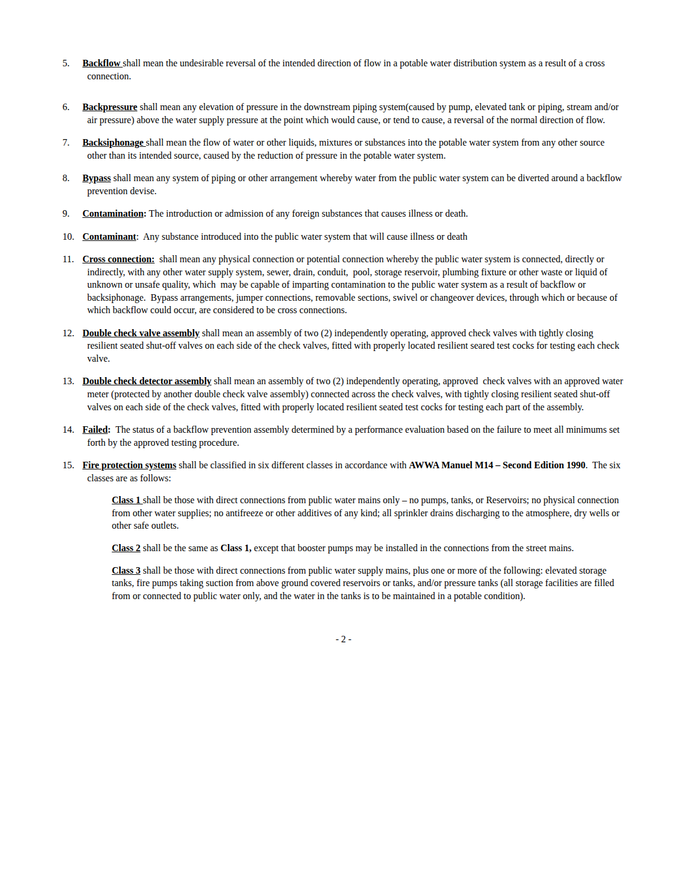5. Backflow shall mean the undesirable reversal of the intended direction of flow in a potable water distribution system as a result of a cross connection.
6. Backpressure shall mean any elevation of pressure in the downstream piping system(caused by pump, elevated tank or piping, stream and/or air pressure) above the water supply pressure at the point which would cause, or tend to cause, a reversal of the normal direction of flow.
7. Backsiphonage shall mean the flow of water or other liquids, mixtures or substances into the potable water system from any other source other than its intended source, caused by the reduction of pressure in the potable water system.
8. Bypass shall mean any system of piping or other arrangement whereby water from the public water system can be diverted around a backflow prevention devise.
9. Contamination: The introduction or admission of any foreign substances that causes illness or death.
10. Contaminant: Any substance introduced into the public water system that will cause illness or death
11. Cross connection: shall mean any physical connection or potential connection whereby the public water system is connected, directly or indirectly, with any other water supply system, sewer, drain, conduit, pool, storage reservoir, plumbing fixture or other waste or liquid of unknown or unsafe quality, which may be capable of imparting contamination to the public water system as a result of backflow or backsiphonage. Bypass arrangements, jumper connections, removable sections, swivel or changeover devices, through which or because of which backflow could occur, are considered to be cross connections.
12. Double check valve assembly shall mean an assembly of two (2) independently operating, approved check valves with tightly closing resilient seated shut-off valves on each side of the check valves, fitted with properly located resilient seared test cocks for testing each check valve.
13. Double check detector assembly shall mean an assembly of two (2) independently operating, approved check valves with an approved water meter (protected by another double check valve assembly) connected across the check valves, with tightly closing resilient seated shut-off valves on each side of the check valves, fitted with properly located resilient seated test cocks for testing each part of the assembly.
14. Failed: The status of a backflow prevention assembly determined by a performance evaluation based on the failure to meet all minimums set forth by the approved testing procedure.
15. Fire protection systems shall be classified in six different classes in accordance with AWWA Manuel M14 – Second Edition 1990. The six classes are as follows:
Class 1 shall be those with direct connections from public water mains only – no pumps, tanks, or Reservoirs; no physical connection from other water supplies; no antifreeze or other additives of any kind; all sprinkler drains discharging to the atmosphere, dry wells or other safe outlets.
Class 2 shall be the same as Class 1, except that booster pumps may be installed in the connections from the street mains.
Class 3 shall be those with direct connections from public water supply mains, plus one or more of the following: elevated storage tanks, fire pumps taking suction from above ground covered reservoirs or tanks, and/or pressure tanks (all storage facilities are filled from or connected to public water only, and the water in the tanks is to be maintained in a potable condition).
- 2 -